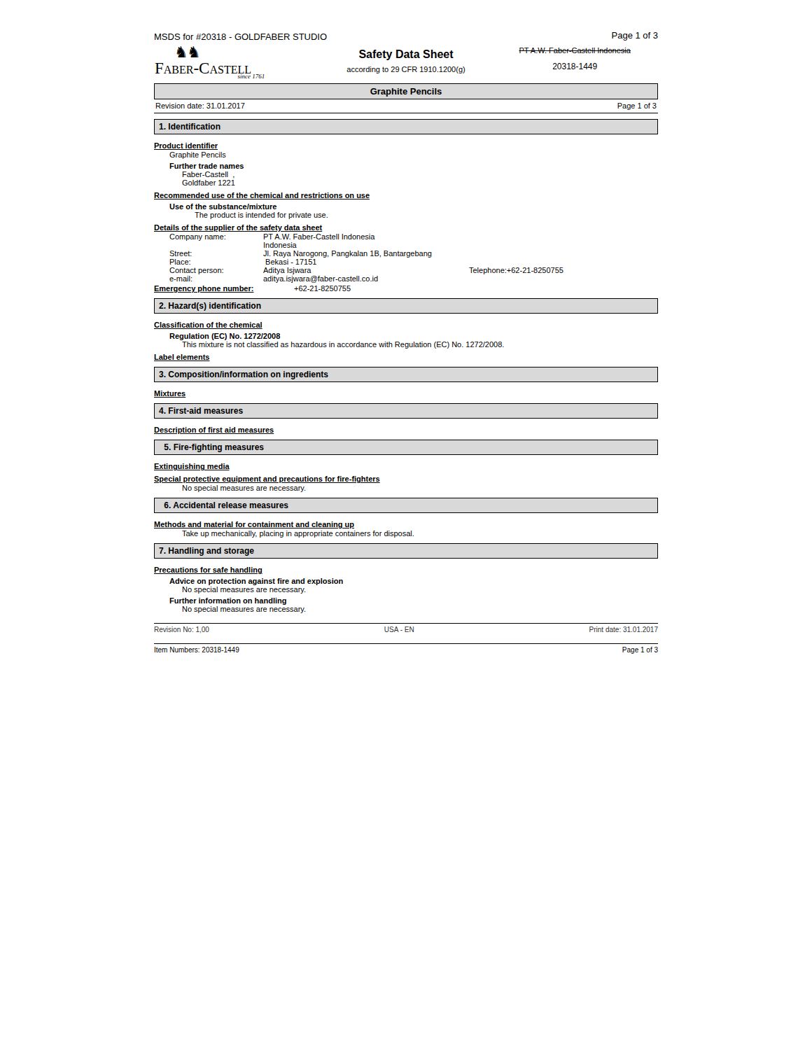MSDS for #20318 - GOLDFABER STUDIO
Page 1 of 3
| ♞♞ Faber-Castell since 1761 | Safety Data Sheet according to 29 CFR 1910.1200(g) | PT A.W. Faber-Castell Indonesia 20318-1449 |
Graphite Pencils
Revision date: 31.01.2017
Page 1 of 3
1. Identification
Product identifier
Graphite Pencils
Further trade names
Faber-Castell ,
Goldfaber 1221
Recommended use of the chemical and restrictions on use
Use of the substance/mixture
The product is intended for private use.
Details of the supplier of the safety data sheet
| Company name: | PT A.W. Faber-Castell Indonesia | |
| | Indonesia | |
| Street: | Jl. Raya Narogong, Pangkalan 1B, Bantargebang | |
| Place: | Bekasi - 17151 | |
| Contact person: | Aditya Isjwara | Telephone:+62-21-8250755 |
| e-mail: | aditya.isjwara@faber-castell.co.id | |
Emergency phone number:+62-21-8250755
2. Hazard(s) identification
Classification of the chemical
Regulation (EC) No. 1272/2008
This mixture is not classified as hazardous in accordance with Regulation (EC) No. 1272/2008.
Label elements
3. Composition/information on ingredients
Mixtures
4. First-aid measures
Description of first aid measures
5. Fire-fighting measures
Extinguishing media
Special protective equipment and precautions for fire-fighters
No special measures are necessary.
6. Accidental release measures
Methods and material for containment and cleaning up
Take up mechanically, placing in appropriate containers for disposal.
7. Handling and storage
Precautions for safe handling
Advice on protection against fire and explosion
No special measures are necessary.
Further information on handling
No special measures are necessary.
Revision No: 1,00
USA - EN
Print date: 31.01.2017
Item Numbers: 20318-1449
Page 1 of 3